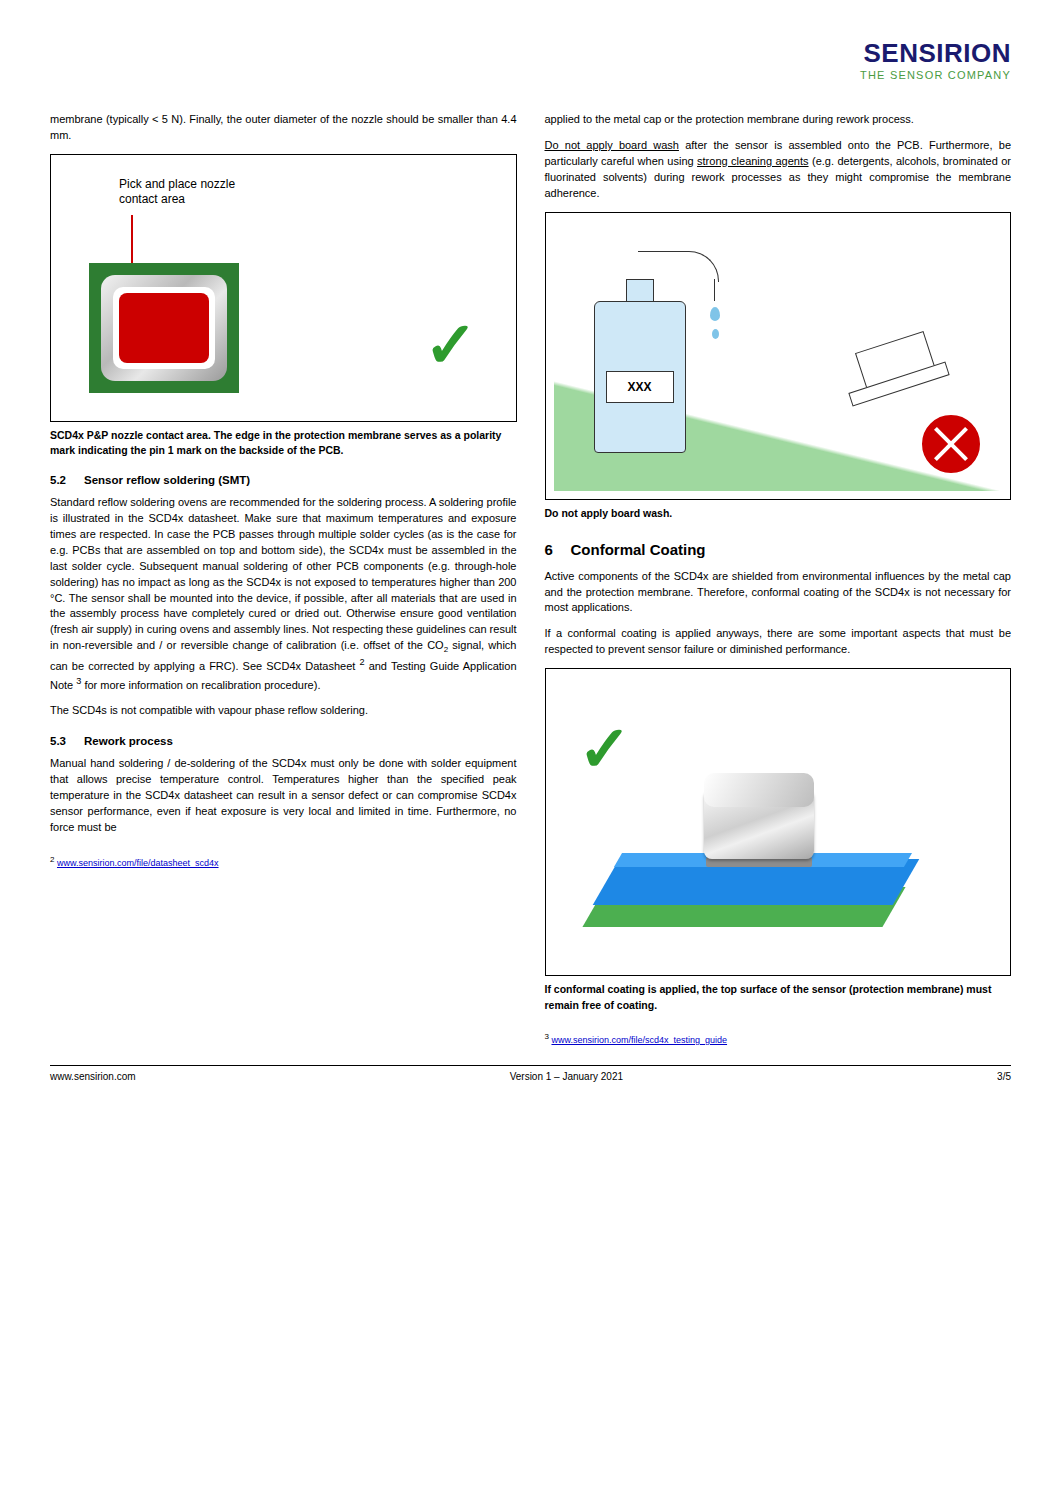SENSIRION
THE SENSOR COMPANY
membrane (typically < 5 N). Finally, the outer diameter of the nozzle should be smaller than 4.4 mm.
Pick and place nozzle
contact area
✓
SCD4x P&P nozzle contact area. The edge in the protection membrane serves as a polarity mark indicating the pin 1 mark on the backside of the PCB.
5.2 Sensor reflow soldering (SMT)
Standard reflow soldering ovens are recommended for the soldering process. A soldering profile is illustrated in the SCD4x datasheet. Make sure that maximum temperatures and exposure times are respected. In case the PCB passes through multiple solder cycles (as is the case for e.g. PCBs that are assembled on top and bottom side), the SCD4x must be assembled in the last solder cycle. Subsequent manual soldering of other PCB components (e.g. through-hole soldering) has no impact as long as the SCD4x is not exposed to temperatures higher than 200 °C. The sensor shall be mounted into the device, if possible, after all materials that are used in the assembly process have completely cured or dried out. Otherwise ensure good ventilation (fresh air supply) in curing ovens and assembly lines. Not respecting these guidelines can result in non-reversible and / or reversible change of calibration (i.e. offset of the CO2 signal, which can be corrected by applying a FRC). See SCD4x Datasheet 2 and Testing Guide Application Note 3 for more information on recalibration procedure).
The SCD4s is not compatible with vapour phase reflow soldering.
5.3 Rework process
Manual hand soldering / de-soldering of the SCD4x must only be done with solder equipment that allows precise temperature control. Temperatures higher than the specified peak temperature in the SCD4x datasheet can result in a sensor defect or can compromise SCD4x sensor performance, even if heat exposure is very local and limited in time. Furthermore, no force must be
2 www.sensirion.com/file/datasheet_scd4x
applied to the metal cap or the protection membrane during rework process.
Do not apply board wash after the sensor is assembled onto the PCB. Furthermore, be particularly careful when using strong cleaning agents (e.g. detergents, alcohols, brominated or fluorinated solvents) during rework processes as they might compromise the membrane adherence.
XXX
Do not apply board wash.
6 Conformal Coating
Active components of the SCD4x are shielded from environmental influences by the metal cap and the protection membrane. Therefore, conformal coating of the SCD4x is not necessary for most applications.
If a conformal coating is applied anyways, there are some important aspects that must be respected to prevent sensor failure or diminished performance.
✓
If conformal coating is applied, the top surface of the sensor (protection membrane) must remain free of coating.
3 www.sensirion.com/file/scd4x_testing_guide
www.sensirion.com
Version 1 – January 2021
3/5